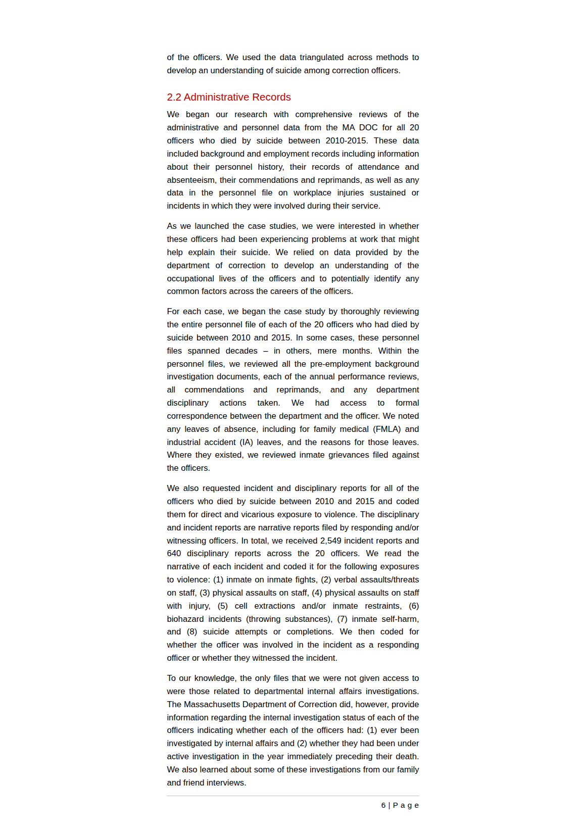of the officers. We used the data triangulated across methods to develop an understanding of suicide among correction officers.
2.2 Administrative Records
We began our research with comprehensive reviews of the administrative and personnel data from the MA DOC for all 20 officers who died by suicide between 2010-2015. These data included background and employment records including information about their personnel history, their records of attendance and absenteeism, their commendations and reprimands, as well as any data in the personnel file on workplace injuries sustained or incidents in which they were involved during their service.
As we launched the case studies, we were interested in whether these officers had been experiencing problems at work that might help explain their suicide. We relied on data provided by the department of correction to develop an understanding of the occupational lives of the officers and to potentially identify any common factors across the careers of the officers.
For each case, we began the case study by thoroughly reviewing the entire personnel file of each of the 20 officers who had died by suicide between 2010 and 2015. In some cases, these personnel files spanned decades – in others, mere months. Within the personnel files, we reviewed all the pre-employment background investigation documents, each of the annual performance reviews, all commendations and reprimands, and any department disciplinary actions taken. We had access to formal correspondence between the department and the officer. We noted any leaves of absence, including for family medical (FMLA) and industrial accident (IA) leaves, and the reasons for those leaves. Where they existed, we reviewed inmate grievances filed against the officers.
We also requested incident and disciplinary reports for all of the officers who died by suicide between 2010 and 2015 and coded them for direct and vicarious exposure to violence. The disciplinary and incident reports are narrative reports filed by responding and/or witnessing officers. In total, we received 2,549 incident reports and 640 disciplinary reports across the 20 officers. We read the narrative of each incident and coded it for the following exposures to violence: (1) inmate on inmate fights, (2) verbal assaults/threats on staff, (3) physical assaults on staff, (4) physical assaults on staff with injury, (5) cell extractions and/or inmate restraints, (6) biohazard incidents (throwing substances), (7) inmate self-harm, and (8) suicide attempts or completions. We then coded for whether the officer was involved in the incident as a responding officer or whether they witnessed the incident.
To our knowledge, the only files that we were not given access to were those related to departmental internal affairs investigations. The Massachusetts Department of Correction did, however, provide information regarding the internal investigation status of each of the officers indicating whether each of the officers had: (1) ever been investigated by internal affairs and (2) whether they had been under active investigation in the year immediately preceding their death. We also learned about some of these investigations from our family and friend interviews.
6 | P a g e